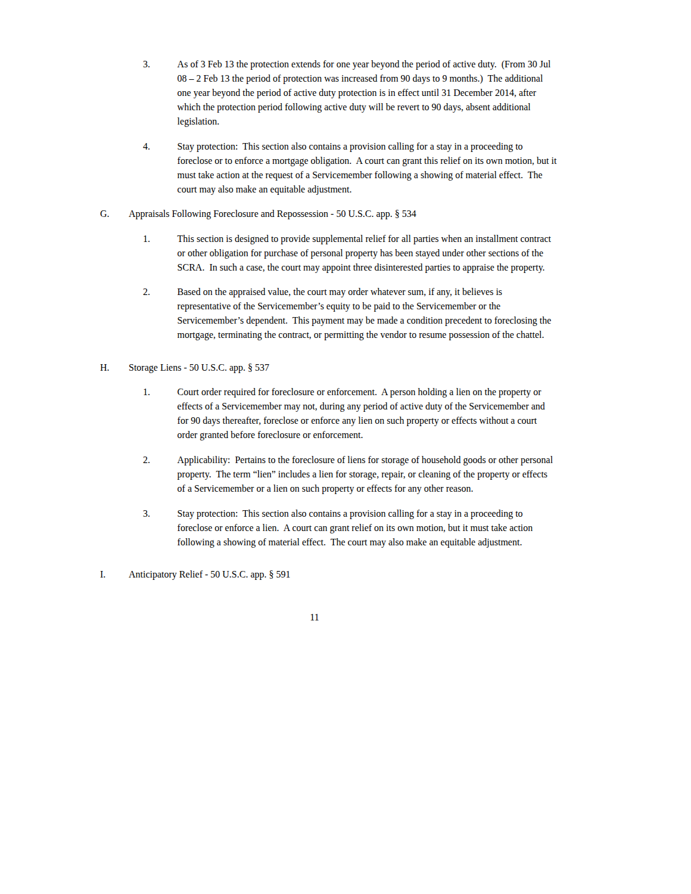3.
As of 3 Feb 13 the protection extends for one year beyond the period of active duty. (From 30 Jul 08 – 2 Feb 13 the period of protection was increased from 90 days to 9 months.) The additional one year beyond the period of active duty protection is in effect until 31 December 2014, after which the protection period following active duty will be revert to 90 days, absent additional legislation.
4.
Stay protection: This section also contains a provision calling for a stay in a proceeding to foreclose or to enforce a mortgage obligation. A court can grant this relief on its own motion, but it must take action at the request of a Servicemember following a showing of material effect. The court may also make an equitable adjustment.
G.
Appraisals Following Foreclosure and Repossession - 50 U.S.C. app. § 534
1.
This section is designed to provide supplemental relief for all parties when an installment contract or other obligation for purchase of personal property has been stayed under other sections of the SCRA. In such a case, the court may appoint three disinterested parties to appraise the property.
2.
Based on the appraised value, the court may order whatever sum, if any, it believes is representative of the Servicemember’s equity to be paid to the Servicemember or the Servicemember’s dependent. This payment may be made a condition precedent to foreclosing the mortgage, terminating the contract, or permitting the vendor to resume possession of the chattel.
H.
Storage Liens - 50 U.S.C. app. § 537
1.
Court order required for foreclosure or enforcement. A person holding a lien on the property or effects of a Servicemember may not, during any period of active duty of the Servicemember and for 90 days thereafter, foreclose or enforce any lien on such property or effects without a court order granted before foreclosure or enforcement.
2.
Applicability: Pertains to the foreclosure of liens for storage of household goods or other personal property. The term “lien” includes a lien for storage, repair, or cleaning of the property or effects of a Servicemember or a lien on such property or effects for any other reason.
3.
Stay protection: This section also contains a provision calling for a stay in a proceeding to foreclose or enforce a lien. A court can grant relief on its own motion, but it must take action following a showing of material effect. The court may also make an equitable adjustment.
I.
Anticipatory Relief - 50 U.S.C. app. § 591
11